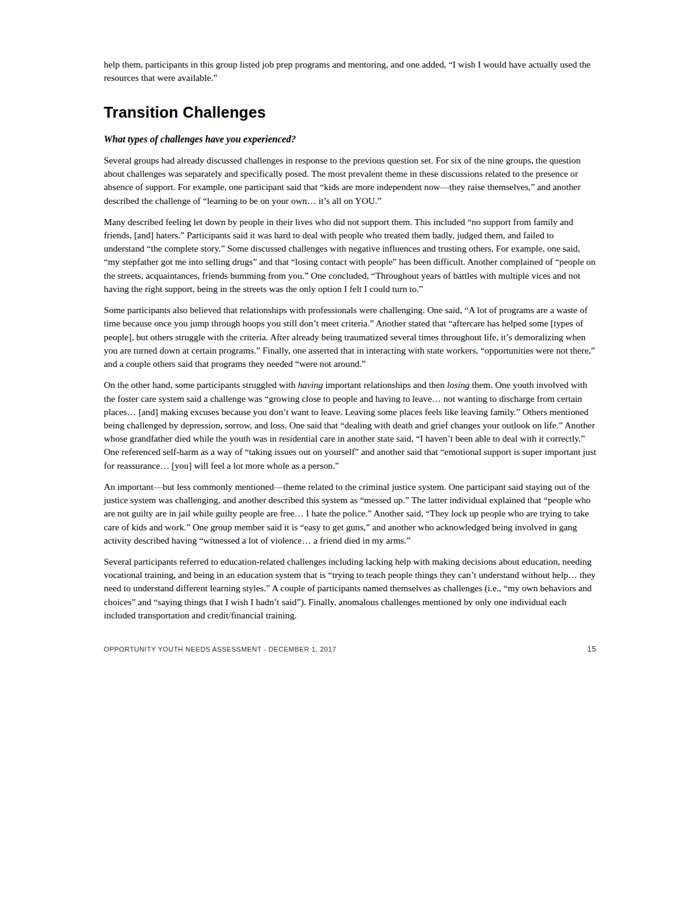help them, participants in this group listed job prep programs and mentoring, and one added, “I wish I would have actually used the resources that were available.”
Transition Challenges
What types of challenges have you experienced?
Several groups had already discussed challenges in response to the previous question set. For six of the nine groups, the question about challenges was separately and specifically posed. The most prevalent theme in these discussions related to the presence or absence of support. For example, one participant said that “kids are more independent now—they raise themselves,” and another described the challenge of “learning to be on your own… it’s all on YOU.”
Many described feeling let down by people in their lives who did not support them. This included “no support from family and friends, [and] haters.” Participants said it was hard to deal with people who treated them badly, judged them, and failed to understand “the complete story.” Some discussed challenges with negative influences and trusting others. For example, one said, “my stepfather got me into selling drugs” and that “losing contact with people” has been difficult. Another complained of “people on the streets, acquaintances, friends bumming from you.” One concluded, “Throughout years of battles with multiple vices and not having the right support, being in the streets was the only option I felt I could turn to.”
Some participants also believed that relationships with professionals were challenging. One said, “A lot of programs are a waste of time because once you jump through hoops you still don’t meet criteria.” Another stated that “aftercare has helped some [types of people], but others struggle with the criteria. After already being traumatized several times throughout life, it’s demoralizing when you are turned down at certain programs.” Finally, one asserted that in interacting with state workers, “opportunities were not there,” and a couple others said that programs they needed “were not around.”
On the other hand, some participants struggled with having important relationships and then losing them. One youth involved with the foster care system said a challenge was “growing close to people and having to leave… not wanting to discharge from certain places… [and] making excuses because you don’t want to leave. Leaving some places feels like leaving family.” Others mentioned being challenged by depression, sorrow, and loss. One said that “dealing with death and grief changes your outlook on life.” Another whose grandfather died while the youth was in residential care in another state said, “I haven’t been able to deal with it correctly.” One referenced self-harm as a way of “taking issues out on yourself” and another said that “emotional support is super important just for reassurance… [you] will feel a lot more whole as a person.”
An important—but less commonly mentioned—theme related to the criminal justice system. One participant said staying out of the justice system was challenging, and another described this system as “messed up.” The latter individual explained that “people who are not guilty are in jail while guilty people are free… I hate the police.” Another said, “They lock up people who are trying to take care of kids and work.” One group member said it is “easy to get guns,” and another who acknowledged being involved in gang activity described having “witnessed a lot of violence… a friend died in my arms.”
Several participants referred to education-related challenges including lacking help with making decisions about education, needing vocational training, and being in an education system that is “trying to teach people things they can’t understand without help… they need to understand different learning styles.” A couple of participants named themselves as challenges (i.e., “my own behaviors and choices” and “saying things that I wish I hadn’t said”). Finally, anomalous challenges mentioned by only one individual each included transportation and credit/financial training.
OPPORTUNITY YOUTH NEEDS ASSESSMENT - DECEMBER 1, 2017 15